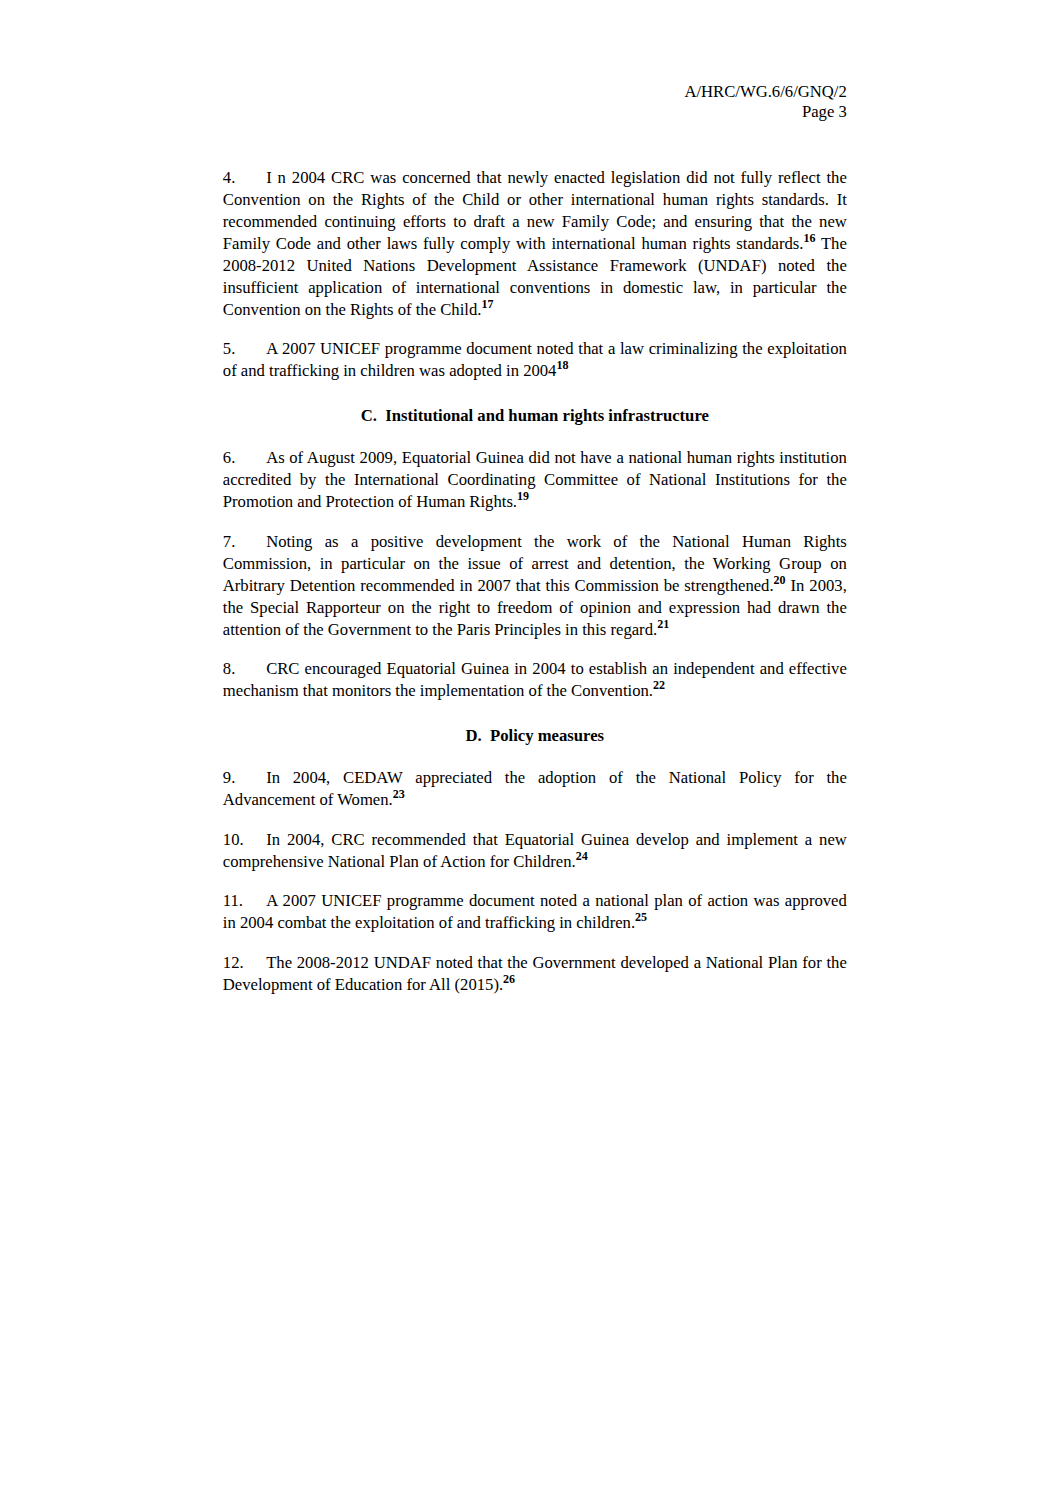A/HRC/WG.6/6/GNQ/2 Page 3
4. I n 2004 CRC was concerned that newly enacted legislation did not fully reflect the Convention on the Rights of the Child or other international human rights standards. It recommended continuing efforts to draft a new Family Code; and ensuring that the new Family Code and other laws fully comply with international human rights standards.16 The 2008-2012 United Nations Development Assistance Framework (UNDAF) noted the insufficient application of international conventions in domestic law, in particular the Convention on the Rights of the Child.17
5. A 2007 UNICEF programme document noted that a law criminalizing the exploitation of and trafficking in children was adopted in 200418
C. Institutional and human rights infrastructure
6. As of August 2009, Equatorial Guinea did not have a national human rights institution accredited by the International Coordinating Committee of National Institutions for the Promotion and Protection of Human Rights.19
7. Noting as a positive development the work of the National Human Rights Commission, in particular on the issue of arrest and detention, the Working Group on Arbitrary Detention recommended in 2007 that this Commission be strengthened.20 In 2003, the Special Rapporteur on the right to freedom of opinion and expression had drawn the attention of the Government to the Paris Principles in this regard.21
8. CRC encouraged Equatorial Guinea in 2004 to establish an independent and effective mechanism that monitors the implementation of the Convention.22
D. Policy measures
9. In 2004, CEDAW appreciated the adoption of the National Policy for the Advancement of Women.23
10. In 2004, CRC recommended that Equatorial Guinea develop and implement a new comprehensive National Plan of Action for Children.24
11. A 2007 UNICEF programme document noted a national plan of action was approved in 2004 combat the exploitation of and trafficking in children.25
12. The 2008-2012 UNDAF noted that the Government developed a National Plan for the Development of Education for All (2015).26